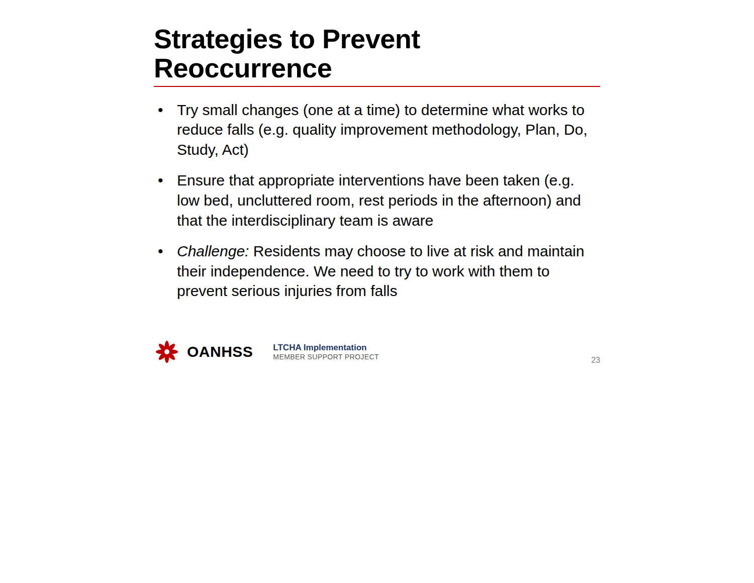Strategies to Prevent Reoccurrence
Try small changes (one at a time) to determine what works to reduce falls (e.g. quality improvement methodology, Plan, Do, Study, Act)
Ensure that appropriate interventions have been taken (e.g. low bed, uncluttered room, rest periods in the afternoon) and that the interdisciplinary team is aware
Challenge: Residents may choose to live at risk and maintain their independence. We need to try to work with them to prevent serious injuries from falls
OANHSS
LTCHA Implementation
MEMBER SUPPORT PROJECT
23